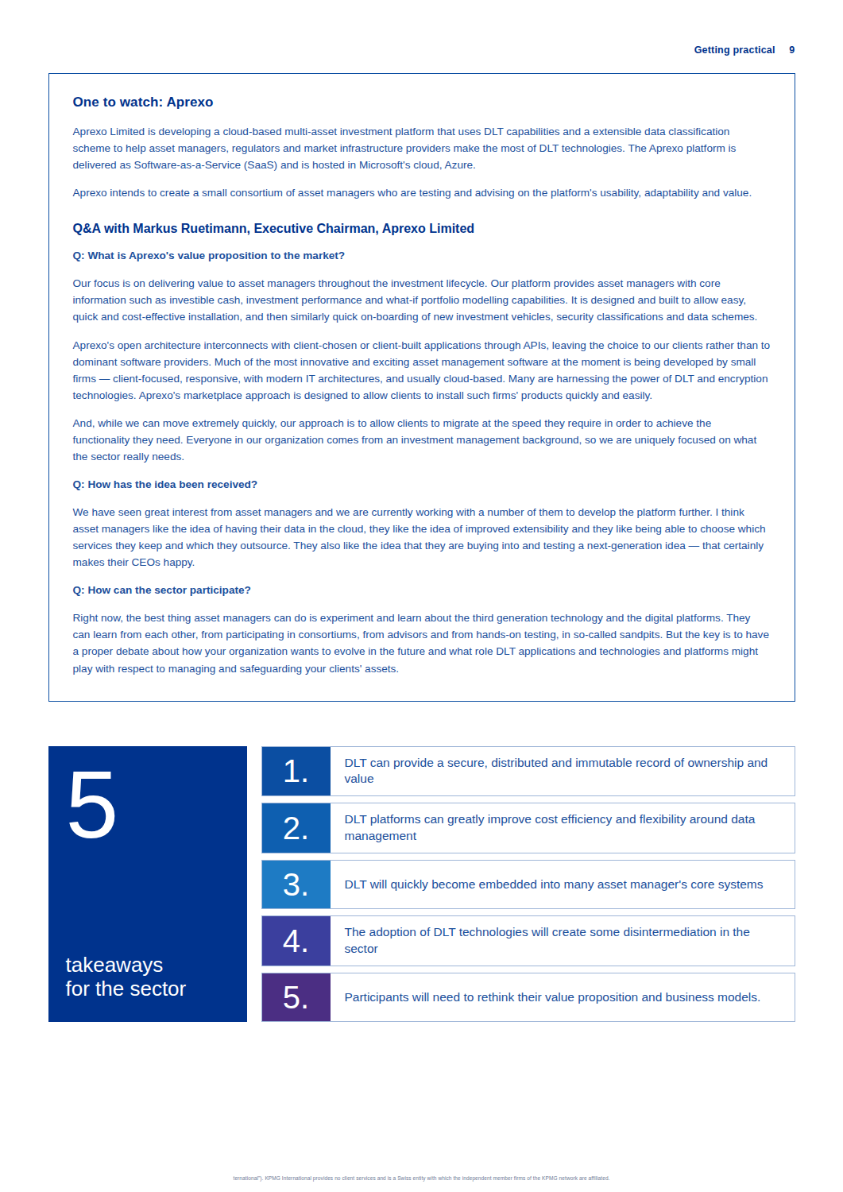Getting practical 9
One to watch: Aprexo
Aprexo Limited is developing a cloud-based multi-asset investment platform that uses DLT capabilities and a extensible data classification scheme to help asset managers, regulators and market infrastructure providers make the most of DLT technologies. The Aprexo platform is delivered as Software-as-a-Service (SaaS) and is hosted in Microsoft's cloud, Azure.
Aprexo intends to create a small consortium of asset managers who are testing and advising on the platform's usability, adaptability and value.
Q&A with Markus Ruetimann, Executive Chairman, Aprexo Limited
Q: What is Aprexo's value proposition to the market?
Our focus is on delivering value to asset managers throughout the investment lifecycle. Our platform provides asset managers with core information such as investible cash, investment performance and what-if portfolio modelling capabilities. It is designed and built to allow easy, quick and cost-effective installation, and then similarly quick on-boarding of new investment vehicles, security classifications and data schemes.
Aprexo's open architecture interconnects with client-chosen or client-built applications through APIs, leaving the choice to our clients rather than to dominant software providers. Much of the most innovative and exciting asset management software at the moment is being developed by small firms — client-focused, responsive, with modern IT architectures, and usually cloud-based. Many are harnessing the power of DLT and encryption technologies. Aprexo's marketplace approach is designed to allow clients to install such firms' products quickly and easily.
And, while we can move extremely quickly, our approach is to allow clients to migrate at the speed they require in order to achieve the functionality they need. Everyone in our organization comes from an investment management background, so we are uniquely focused on what the sector really needs.
Q: How has the idea been received?
We have seen great interest from asset managers and we are currently working with a number of them to develop the platform further. I think asset managers like the idea of having their data in the cloud, they like the idea of improved extensibility and they like being able to choose which services they keep and which they outsource. They also like the idea that they are buying into and testing a next-generation idea — that certainly makes their CEOs happy.
Q: How can the sector participate?
Right now, the best thing asset managers can do is experiment and learn about the third generation technology and the digital platforms. They can learn from each other, from participating in consortiums, from advisors and from hands-on testing, in so-called sandpits. But the key is to have a proper debate about how your organization wants to evolve in the future and what role DLT applications and technologies and platforms might play with respect to managing and safeguarding your clients' assets.
5
takeaways
for the sector
1.
DLT can provide a secure, distributed and immutable record of ownership and value
2.
DLT platforms can greatly improve cost efficiency and flexibility around data management
3.
DLT will quickly become embedded into many asset manager's core systems
4.
The adoption of DLT technologies will create some disintermediation in the sector
5.
Participants will need to rethink their value proposition and business models.
ternational"). KPMG International provides no client services and is a Swiss entity with which the independent member firms of the KPMG network are affiliated.